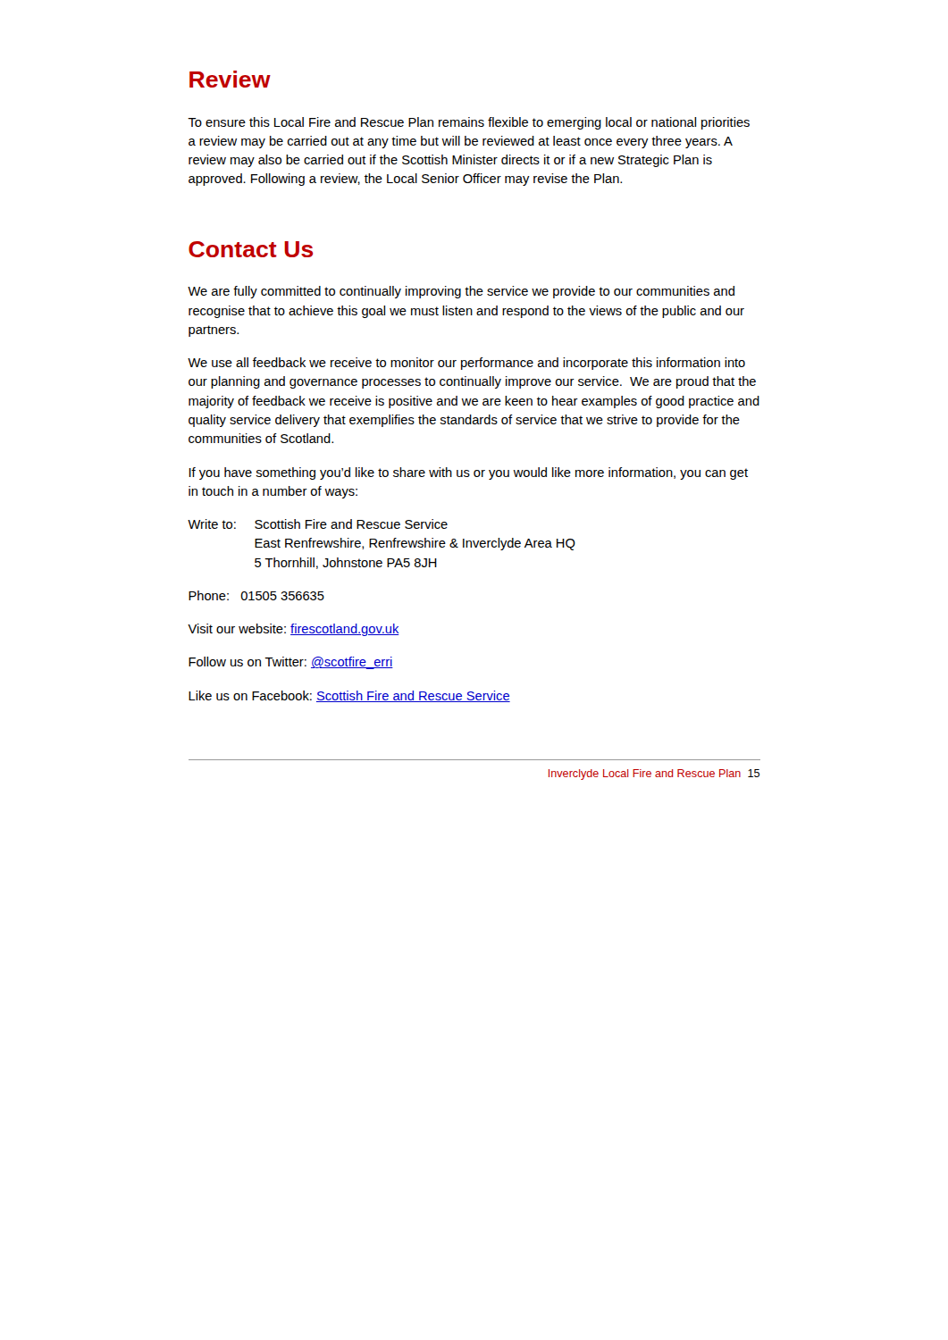Review
To ensure this Local Fire and Rescue Plan remains flexible to emerging local or national priorities a review may be carried out at any time but will be reviewed at least once every three years. A review may also be carried out if the Scottish Minister directs it or if a new Strategic Plan is approved. Following a review, the Local Senior Officer may revise the Plan.
Contact Us
We are fully committed to continually improving the service we provide to our communities and recognise that to achieve this goal we must listen and respond to the views of the public and our partners.
We use all feedback we receive to monitor our performance and incorporate this information into our planning and governance processes to continually improve our service. We are proud that the majority of feedback we receive is positive and we are keen to hear examples of good practice and quality service delivery that exemplifies the standards of service that we strive to provide for the communities of Scotland.
If you have something you’d like to share with us or you would like more information, you can get in touch in a number of ways:
Write to: Scottish Fire and Rescue Service
East Renfrewshire, Renfrewshire & Inverclyde Area HQ
5 Thornhill, Johnstone PA5 8JH
Phone: 01505 356635
Visit our website: firescotland.gov.uk
Follow us on Twitter: @scotfire_erri
Like us on Facebook: Scottish Fire and Rescue Service
Inverclyde Local Fire and Rescue Plan 15